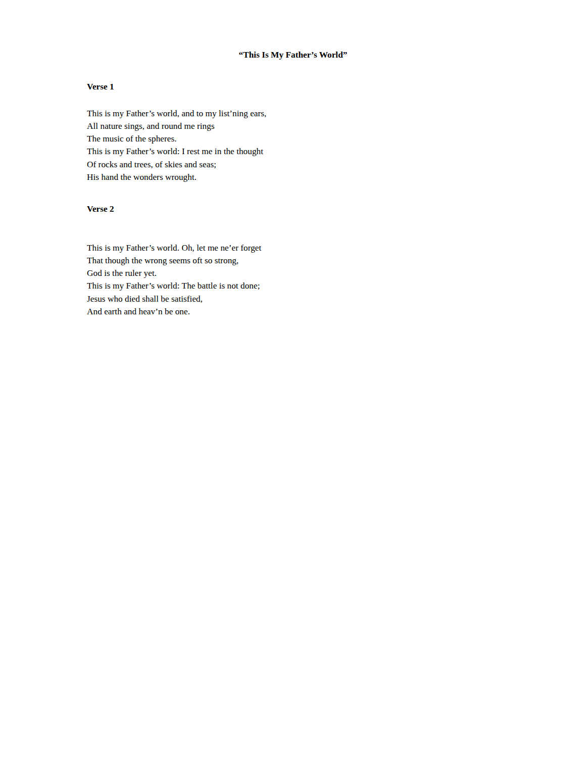“This Is My Father’s World”
Verse 1
This is my Father’s world, and to my list’ning ears,
All nature sings, and round me rings
The music of the spheres.
This is my Father’s world: I rest me in the thought
Of rocks and trees, of skies and seas;
His hand the wonders wrought.
Verse 2
This is my Father’s world. Oh, let me ne’er forget
That though the wrong seems oft so strong,
God is the ruler yet.
This is my Father’s world: The battle is not done;
Jesus who died shall be satisfied,
And earth and heav’n be one.